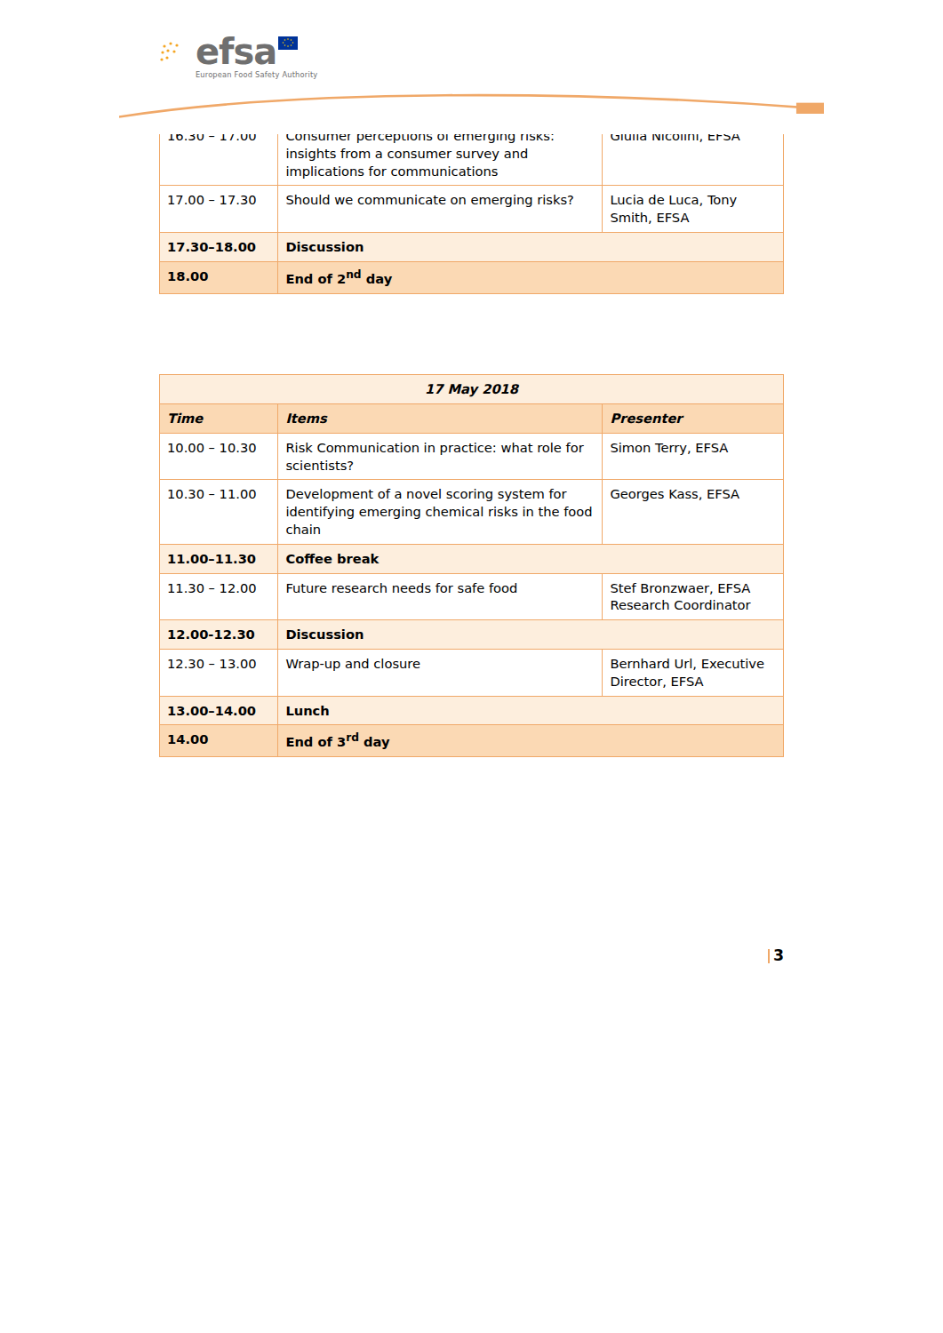efsa
European Food Safety Authority
| 16.30 – 17.00 | Consumer perceptions of emerging risks: insights from a consumer survey and implications for communications | Giulia Nicolini, EFSA |
| 17.00 – 17.30 | Should we communicate on emerging risks? | Lucia de Luca, Tony Smith, EFSA |
| 17.30–18.00 | Discussion |
| 18.00 | End of 2 nd day |
| 17 May 2018 |
| Time | Items | Presenter |
| 10.00 – 10.30 | Risk Communication in practice: what role for scientists? | Simon Terry, EFSA |
| 10.30 – 11.00 | Development of a novel scoring system for identifying emerging chemical risks in the food chain | Georges Kass, EFSA |
| 11.00–11.30 | Coffee break |
| 11.30 – 12.00 | Future research needs for safe food | Stef Bronzwaer, EFSA Research Coordinator |
| 12.00-12.30 | Discussion |
| 12.30 – 13.00 | Wrap-up and closure | Bernhard Url, Executive Director, EFSA |
| 13.00–14.00 | Lunch |
| 14.00 | End of 3 rd day |
3